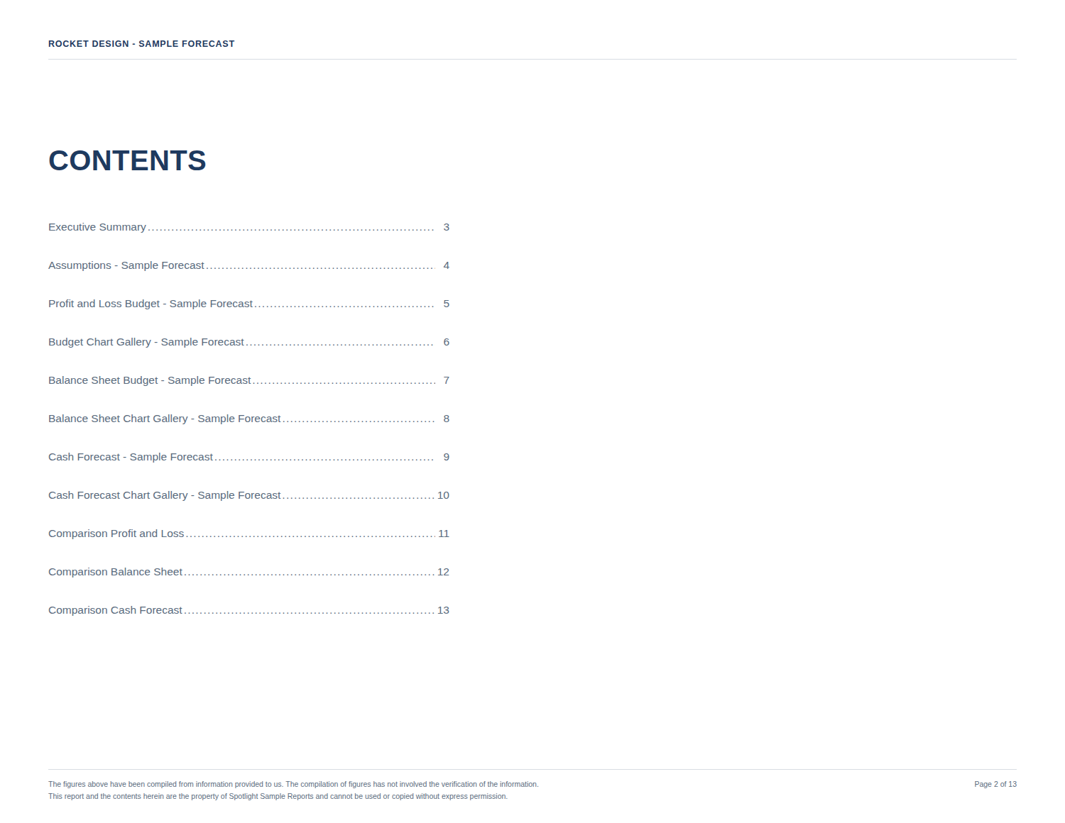Rocket Design - Sample Forecast
CONTENTS
Executive Summary ............................................................................................................................................................ 3
Assumptions - Sample Forecast ............................................................................................................................................................ 4
Profit and Loss Budget - Sample Forecast ............................................................................................................................................................ 5
Budget Chart Gallery - Sample Forecast ............................................................................................................................................................ 6
Balance Sheet Budget - Sample Forecast ............................................................................................................................................................ 7
Balance Sheet Chart Gallery - Sample Forecast ............................................................................................................................................................ 8
Cash Forecast - Sample Forecast ............................................................................................................................................................ 9
Cash Forecast Chart Gallery - Sample Forecast ............................................................................................................................................................ 10
Comparison Profit and Loss ............................................................................................................................................................ 11
Comparison Balance Sheet ............................................................................................................................................................ 12
Comparison Cash Forecast ............................................................................................................................................................ 13
The figures above have been compiled from information provided to us. The compilation of figures has not involved the verification of the information.
This report and the contents herein are the property of Spotlight Sample Reports and cannot be used or copied without express permission.
Page 2 of 13